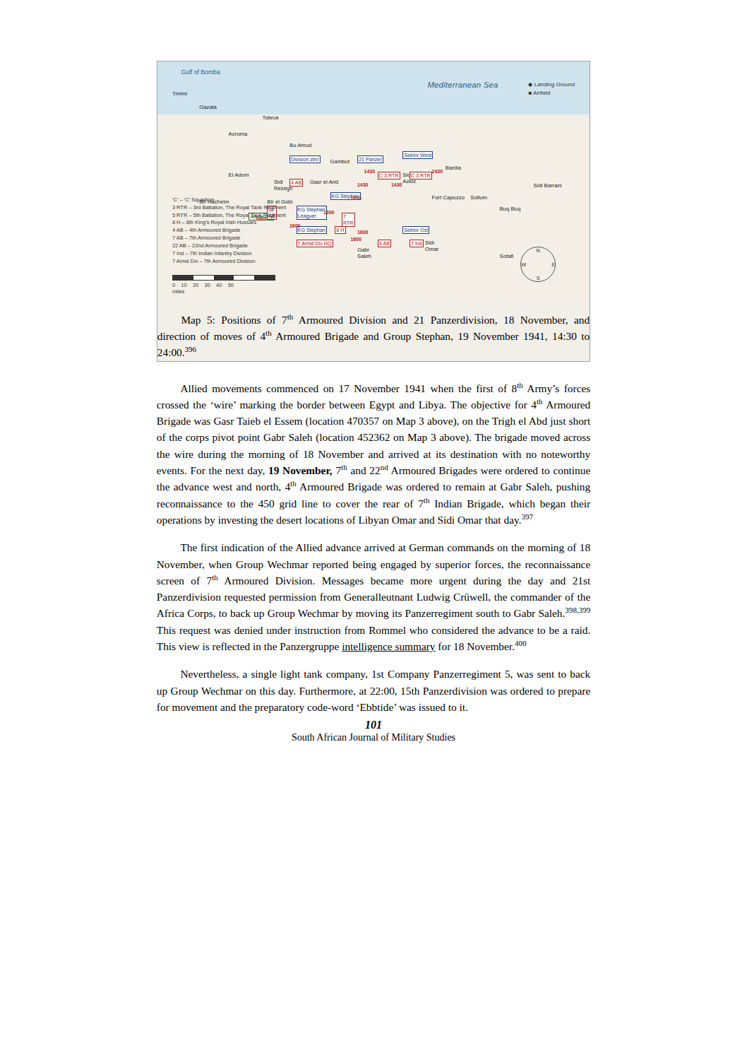Gulf of Bomba Mediterranean Sea
◆ Landing Ground ■ Airfield
Tmimi Gazala Tobruk Acroma Bu Amud Gambut El Adom Sidi
Rezegh Gasr el Arid Sidi
Azeiz Bardia Sidi Barrani Fort Capuzzo Sollum Buq Buq Bir Hacheim Bir el Gobi Sidi
Omar Gabr
Saleh Sofafi Division zbV 21 Panzer Sektor West KG Stephan KG Stephan
Leaguer Ariete Div KG Stephan Sektor Ost 7 Armd Div HQ 4 AB 22
AB 7
RTR 8 H 4 AB 7 Ind C 3 RTR C 3 RTR 1430 1430 1630 1600 1600 1600 1600 1600 2430 1430
‘C’ – ‘C’ Squadron
3 RTR – 3rd Battalion, The Royal Tank Regiment
5 RTR – 5th Battalion, The Royal Tank Regiment
8 H – 8th King’s Royal Irish Hussars
4 AB – 4th Armoured Brigade
7 AB – 7th Armoured Brigade
22 AB – 22nd Armoured Brigade
7 Ind – 7th Indian Infantry Division
7 Armd Div – 7th Armoured Division
0 10 20 30 40 50
miles
N S E W
Map 5: Positions of 7th Armoured Division and 21 Panzerdivision, 18 November, and direction of moves of 4th Armoured Brigade and Group Stephan, 19 November 1941, 14:30 to 24:00.396
Allied movements commenced on 17 November 1941 when the first of 8th Army’s forces crossed the ‘wire’ marking the border between Egypt and Libya. The objective for 4th Armoured Brigade was Gasr Taieb el Essem (location 470357 on Map 3 above), on the Trigh el Abd just short of the corps pivot point Gabr Saleh (location 452362 on Map 3 above). The brigade moved across the wire during the morning of 18 November and arrived at its destination with no noteworthy events. For the next day, 19 November, 7th and 22nd Armoured Brigades were ordered to continue the advance west and north, 4th Armoured Brigade was ordered to remain at Gabr Saleh, pushing reconnaissance to the 450 grid line to cover the rear of 7th Indian Brigade, which began their operations by investing the desert locations of Libyan Omar and Sidi Omar that day.397
The first indication of the Allied advance arrived at German commands on the morning of 18 November, when Group Wechmar reported being engaged by superior forces, the reconnaissance screen of 7th Armoured Division. Messages became more urgent during the day and 21st Panzerdivision requested permission from Generalleutnant Ludwig Crüwell, the commander of the Africa Corps, to back up Group Wechmar by moving its Panzerregiment south to Gabr Saleh.398,399 This request was denied under instruction from Rommel who considered the advance to be a raid. This view is reflected in the Panzergruppe intelligence summary for 18 November.400
Nevertheless, a single light tank company, 1st Company Panzerregiment 5, was sent to back up Group Wechmar on this day. Furthermore, at 22:00, 15th Panzerdivision was ordered to prepare for movement and the preparatory code-word ‘Ebbtide’ was issued to it.
101
South African Journal of Military Studies